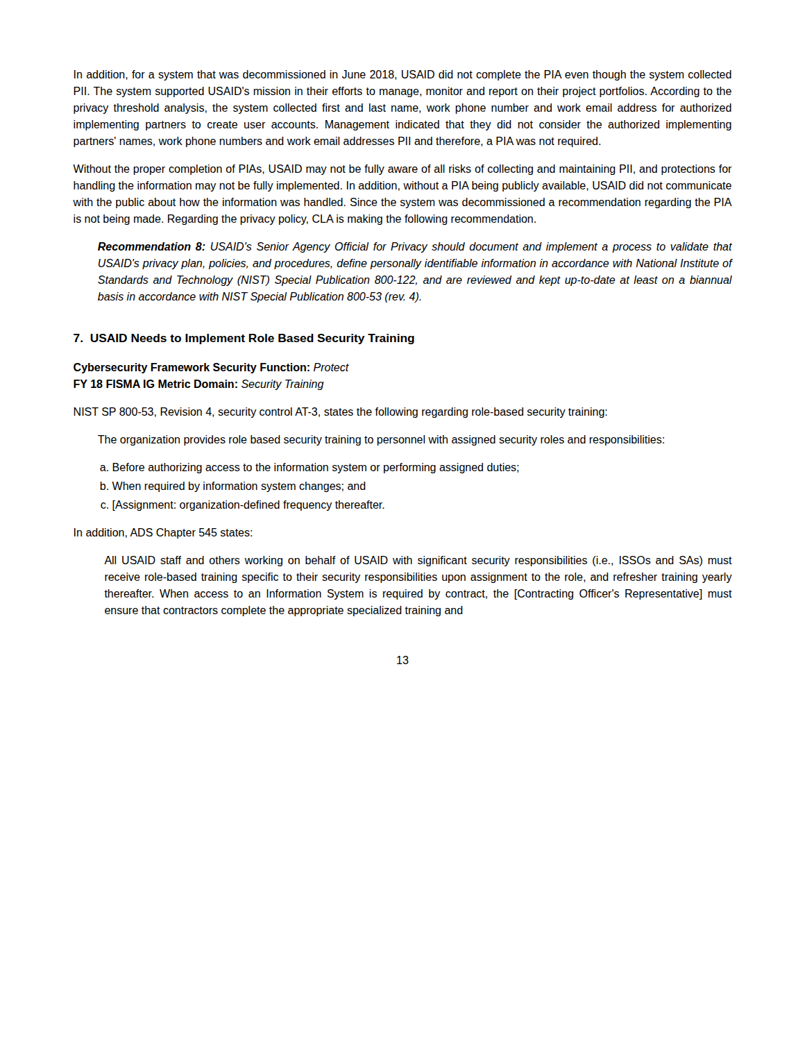In addition, for a system that was decommissioned in June 2018, USAID did not complete the PIA even though the system collected PII. The system supported USAID's mission in their efforts to manage, monitor and report on their project portfolios. According to the privacy threshold analysis, the system collected first and last name, work phone number and work email address for authorized implementing partners to create user accounts. Management indicated that they did not consider the authorized implementing partners' names, work phone numbers and work email addresses PII and therefore, a PIA was not required.
Without the proper completion of PIAs, USAID may not be fully aware of all risks of collecting and maintaining PII, and protections for handling the information may not be fully implemented. In addition, without a PIA being publicly available, USAID did not communicate with the public about how the information was handled. Since the system was decommissioned a recommendation regarding the PIA is not being made. Regarding the privacy policy, CLA is making the following recommendation.
Recommendation 8: USAID's Senior Agency Official for Privacy should document and implement a process to validate that USAID's privacy plan, policies, and procedures, define personally identifiable information in accordance with National Institute of Standards and Technology (NIST) Special Publication 800-122, and are reviewed and kept up-to-date at least on a biannual basis in accordance with NIST Special Publication 800-53 (rev. 4).
7. USAID Needs to Implement Role Based Security Training
Cybersecurity Framework Security Function: Protect
FY 18 FISMA IG Metric Domain: Security Training
NIST SP 800-53, Revision 4, security control AT-3, states the following regarding role-based security training:
The organization provides role based security training to personnel with assigned security roles and responsibilities:
Before authorizing access to the information system or performing assigned duties;
When required by information system changes; and
[Assignment: organization-defined frequency thereafter.
In addition, ADS Chapter 545 states:
All USAID staff and others working on behalf of USAID with significant security responsibilities (i.e., ISSOs and SAs) must receive role-based training specific to their security responsibilities upon assignment to the role, and refresher training yearly thereafter. When access to an Information System is required by contract, the [Contracting Officer's Representative] must ensure that contractors complete the appropriate specialized training and
13